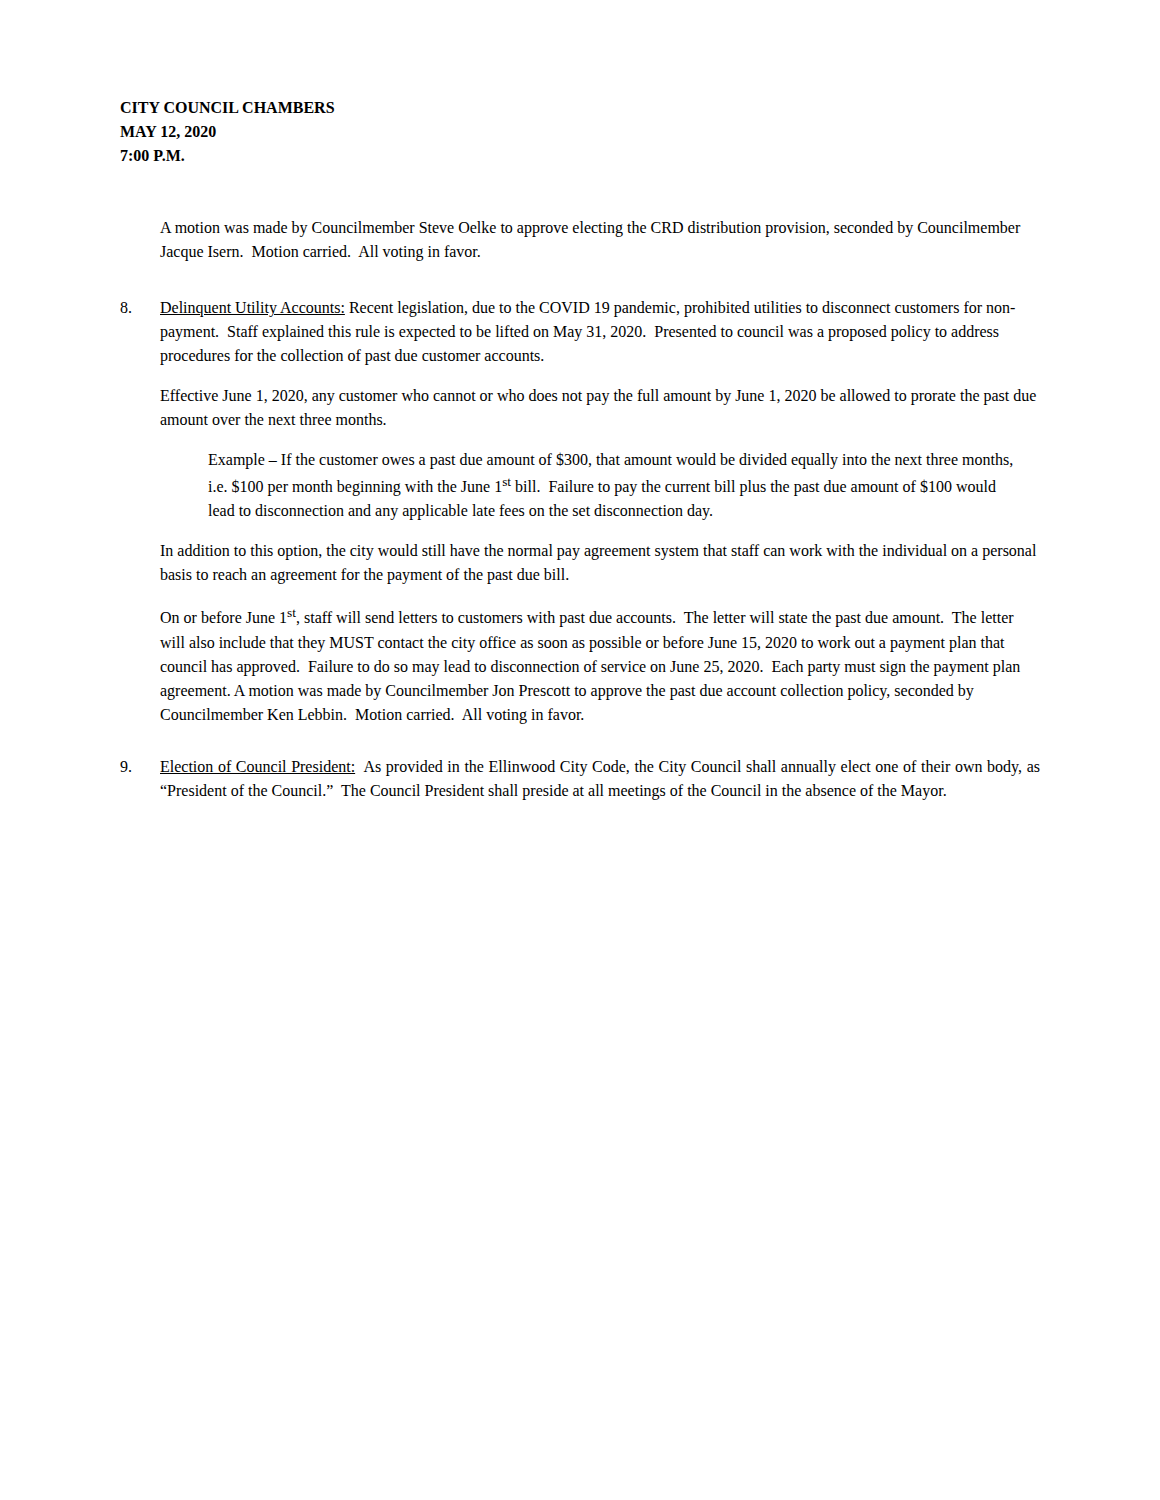CITY COUNCIL CHAMBERS
MAY 12, 2020
7:00 P.M.
A motion was made by Councilmember Steve Oelke to approve electing the CRD distribution provision, seconded by Councilmember Jacque Isern. Motion carried. All voting in favor.
8.
Delinquent Utility Accounts: Recent legislation, due to the COVID 19 pandemic, prohibited utilities to disconnect customers for non-payment. Staff explained this rule is expected to be lifted on May 31, 2020. Presented to council was a proposed policy to address procedures for the collection of past due customer accounts.
Effective June 1, 2020, any customer who cannot or who does not pay the full amount by June 1, 2020 be allowed to prorate the past due amount over the next three months.
Example – If the customer owes a past due amount of $300, that amount would be divided equally into the next three months, i.e. $100 per month beginning with the June 1st bill. Failure to pay the current bill plus the past due amount of $100 would lead to disconnection and any applicable late fees on the set disconnection day.
In addition to this option, the city would still have the normal pay agreement system that staff can work with the individual on a personal basis to reach an agreement for the payment of the past due bill.
On or before June 1st, staff will send letters to customers with past due accounts. The letter will state the past due amount. The letter will also include that they MUST contact the city office as soon as possible or before June 15, 2020 to work out a payment plan that council has approved. Failure to do so may lead to disconnection of service on June 25, 2020. Each party must sign the payment plan agreement. A motion was made by Councilmember Jon Prescott to approve the past due account collection policy, seconded by Councilmember Ken Lebbin. Motion carried. All voting in favor.
9.
Election of Council President: As provided in the Ellinwood City Code, the City Council shall annually elect one of their own body, as “President of the Council.” The Council President shall preside at all meetings of the Council in the absence of the Mayor.